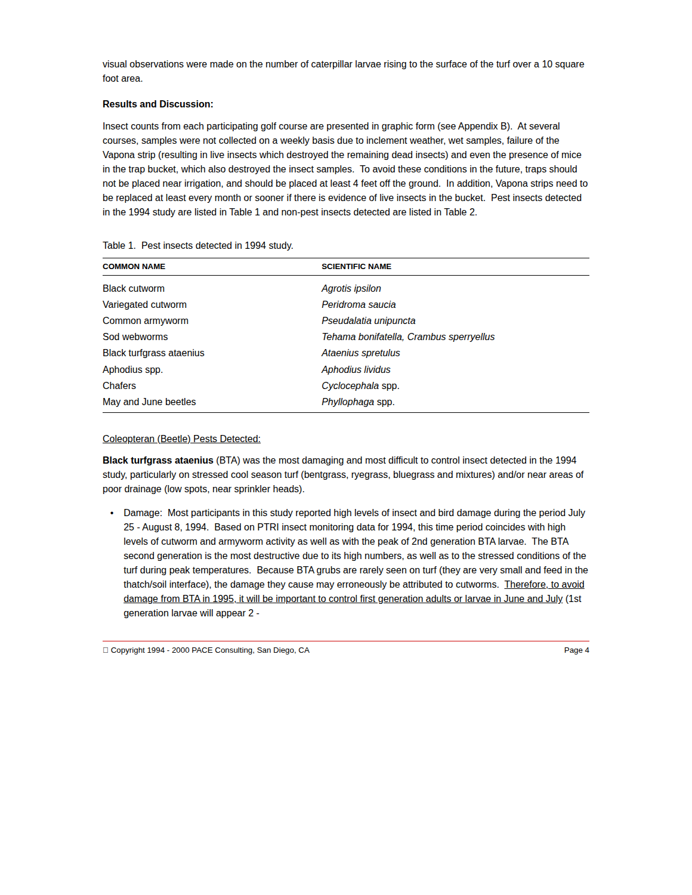visual observations were made on the number of caterpillar larvae rising to the surface of the turf over a 10 square foot area.
Results and Discussion:
Insect counts from each participating golf course are presented in graphic form (see Appendix B). At several courses, samples were not collected on a weekly basis due to inclement weather, wet samples, failure of the Vapona strip (resulting in live insects which destroyed the remaining dead insects) and even the presence of mice in the trap bucket, which also destroyed the insect samples. To avoid these conditions in the future, traps should not be placed near irrigation, and should be placed at least 4 feet off the ground. In addition, Vapona strips need to be replaced at least every month or sooner if there is evidence of live insects in the bucket. Pest insects detected in the 1994 study are listed in Table 1 and non-pest insects detected are listed in Table 2.
Table 1. Pest insects detected in 1994 study.
| Common Name | Scientific Name |
| --- | --- |
| Black cutworm | Agrotis ipsilon |
| Variegated cutworm | Peridroma saucia |
| Common armyworm | Pseudalatia unipuncta |
| Sod webworms | Tehama bonifatella, Crambus sperryellus |
| Black turfgrass ataenius | Ataenius spretulus |
| Aphodius spp. | Aphodius lividus |
| Chafers | Cyclocephala spp. |
| May and June beetles | Phyllophaga spp. |
Coleopteran (Beetle) Pests Detected:
Black turfgrass ataenius (BTA) was the most damaging and most difficult to control insect detected in the 1994 study, particularly on stressed cool season turf (bentgrass, ryegrass, bluegrass and mixtures) and/or near areas of poor drainage (low spots, near sprinkler heads).
Damage: Most participants in this study reported high levels of insect and bird damage during the period July 25 - August 8, 1994. Based on PTRI insect monitoring data for 1994, this time period coincides with high levels of cutworm and armyworm activity as well as with the peak of 2nd generation BTA larvae. The BTA second generation is the most destructive due to its high numbers, as well as to the stressed conditions of the turf during peak temperatures. Because BTA grubs are rarely seen on turf (they are very small and feed in the thatch/soil interface), the damage they cause may erroneously be attributed to cutworms. Therefore, to avoid damage from BTA in 1995, it will be important to control first generation adults or larvae in June and July (1st generation larvae will appear 2 -
 Copyright 1994 - 2000 PACE Consulting, San Diego, CA Page 4